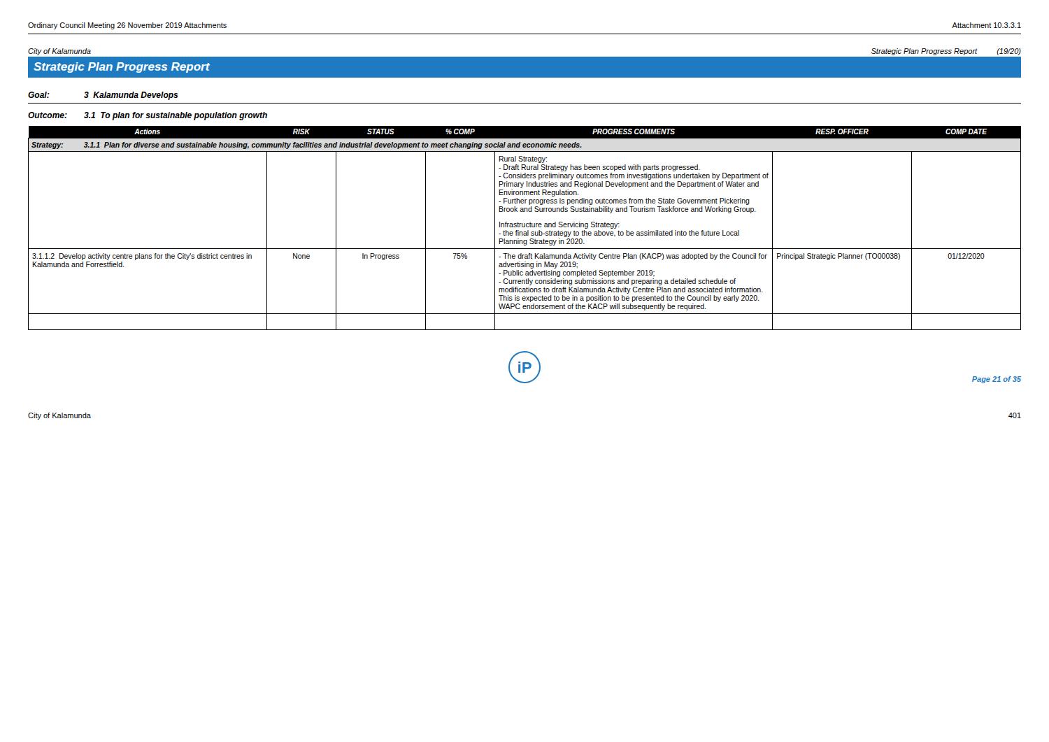Ordinary Council Meeting 26 November 2019 Attachments
Attachment 10.3.3.1
City of Kalamunda
Strategic Plan Progress Report(19/20)
Strategic Plan Progress Report
Goal: 3 Kalamunda Develops
Outcome: 3.1 To plan for sustainable population growth
| Actions | RISK | STATUS | % COMP | PROGRESS COMMENTS | RESP. OFFICER | COMP DATE |
| --- | --- | --- | --- | --- | --- | --- |
| Strategy: 3.1.1 Plan for diverse and sustainable housing, community facilities and industrial development to meet changing social and economic needs. |
| | | | | Rural Strategy: - Draft Rural Strategy has been scoped with parts progressed. - Considers preliminary outcomes from investigations undertaken by Department of Primary Industries and Regional Development and the Department of Water and Environment Regulation. - Further progress is pending outcomes from the State Government Pickering Brook and Surrounds Sustainability and Tourism Taskforce and Working Group. Infrastructure and Servicing Strategy: - the final sub-strategy to the above, to be assimilated into the future Local Planning Strategy in 2020. | | |
| 3.1.1.2 Develop activity centre plans for the City's district centres in Kalamunda and Forrestfield. | None | In Progress | 75% | - The draft Kalamunda Activity Centre Plan (KACP) was adopted by the Council for advertising in May 2019; - Public advertising completed September 2019; - Currently considering submissions and preparing a detailed schedule of modifications to draft Kalamunda Activity Centre Plan and associated information. This is expected to be in a position to be presented to the Council by early 2020. WAPC endorsement of the KACP will subsequently be required. | Principal Strategic Planner (TO00038) | 01/12/2020 |
iP
Page 21 of 35
City of Kalamunda
401